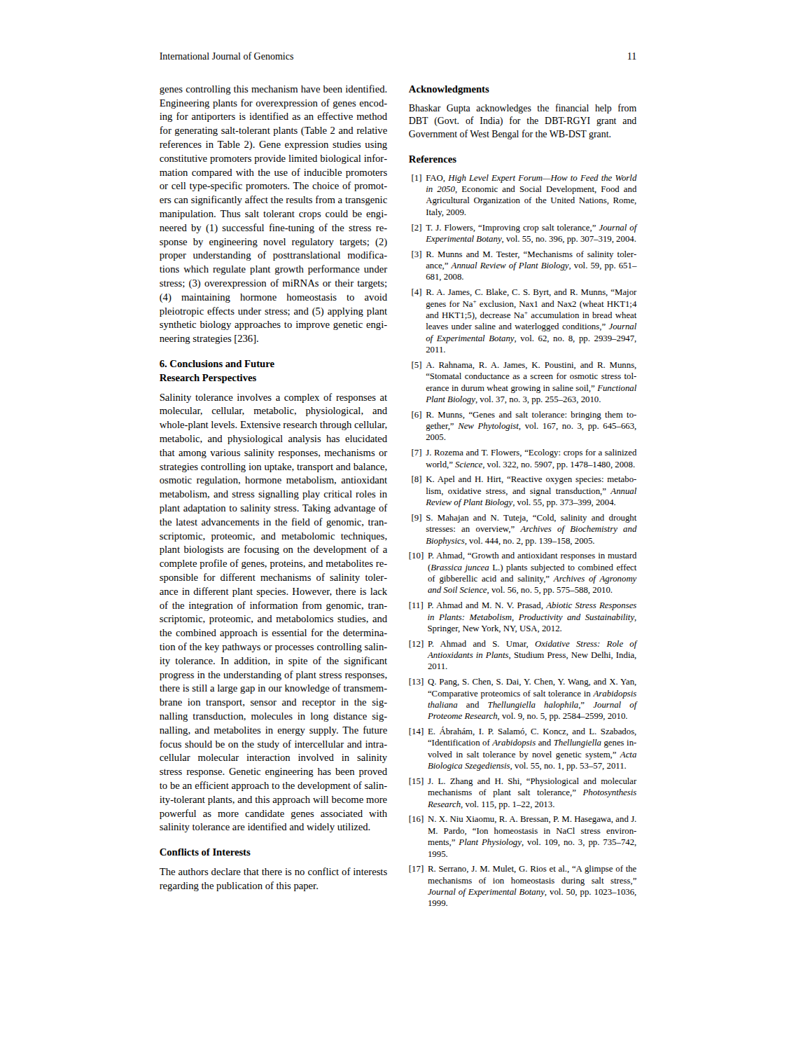International Journal of Genomics
11
genes controlling this mechanism have been identified. Engineering plants for overexpression of genes encoding for antiporters is identified as an effective method for generating salt-tolerant plants (Table 2 and relative references in Table 2). Gene expression studies using constitutive promoters provide limited biological information compared with the use of inducible promoters or cell type-specific promoters. The choice of promoters can significantly affect the results from a transgenic manipulation. Thus salt tolerant crops could be engineered by (1) successful fine-tuning of the stress response by engineering novel regulatory targets; (2) proper understanding of posttranslational modifications which regulate plant growth performance under stress; (3) overexpression of miRNAs or their targets; (4) maintaining hormone homeostasis to avoid pleiotropic effects under stress; and (5) applying plant synthetic biology approaches to improve genetic engineering strategies [236].
6. Conclusions and Future
Research Perspectives
Salinity tolerance involves a complex of responses at molecular, cellular, metabolic, physiological, and whole-plant levels. Extensive research through cellular, metabolic, and physiological analysis has elucidated that among various salinity responses, mechanisms or strategies controlling ion uptake, transport and balance, osmotic regulation, hormone metabolism, antioxidant metabolism, and stress signalling play critical roles in plant adaptation to salinity stress. Taking advantage of the latest advancements in the field of genomic, transcriptomic, proteomic, and metabolomic techniques, plant biologists are focusing on the development of a complete profile of genes, proteins, and metabolites responsible for different mechanisms of salinity tolerance in different plant species. However, there is lack of the integration of information from genomic, transcriptomic, proteomic, and metabolomics studies, and the combined approach is essential for the determination of the key pathways or processes controlling salinity tolerance. In addition, in spite of the significant progress in the understanding of plant stress responses, there is still a large gap in our knowledge of transmembrane ion transport, sensor and receptor in the signalling transduction, molecules in long distance signalling, and metabolites in energy supply. The future focus should be on the study of intercellular and intracellular molecular interaction involved in salinity stress response. Genetic engineering has been proved to be an efficient approach to the development of salinity-tolerant plants, and this approach will become more powerful as more candidate genes associated with salinity tolerance are identified and widely utilized.
Conflicts of Interests
The authors declare that there is no conflict of interests regarding the publication of this paper.
Acknowledgments
Bhaskar Gupta acknowledges the financial help from DBT (Govt. of India) for the DBT-RGYI grant and Government of West Bengal for the WB-DST grant.
References
[1] FAO, High Level Expert Forum—How to Feed the World in 2050, Economic and Social Development, Food and Agricultural Organization of the United Nations, Rome, Italy, 2009.
[2] T. J. Flowers, “Improving crop salt tolerance,” Journal of Experimental Botany, vol. 55, no. 396, pp. 307–319, 2004.
[3] R. Munns and M. Tester, “Mechanisms of salinity tolerance,” Annual Review of Plant Biology, vol. 59, pp. 651–681, 2008.
[4] R. A. James, C. Blake, C. S. Byrt, and R. Munns, “Major genes for Na+ exclusion, Nax1 and Nax2 (wheat HKT1;4 and HKT1;5), decrease Na+ accumulation in bread wheat leaves under saline and waterlogged conditions,” Journal of Experimental Botany, vol. 62, no. 8, pp. 2939–2947, 2011.
[5] A. Rahnama, R. A. James, K. Poustini, and R. Munns, “Stomatal conductance as a screen for osmotic stress tolerance in durum wheat growing in saline soil,” Functional Plant Biology, vol. 37, no. 3, pp. 255–263, 2010.
[6] R. Munns, “Genes and salt tolerance: bringing them together,” New Phytologist, vol. 167, no. 3, pp. 645–663, 2005.
[7] J. Rozema and T. Flowers, “Ecology: crops for a salinized world,” Science, vol. 322, no. 5907, pp. 1478–1480, 2008.
[8] K. Apel and H. Hirt, “Reactive oxygen species: metabolism, oxidative stress, and signal transduction,” Annual Review of Plant Biology, vol. 55, pp. 373–399, 2004.
[9] S. Mahajan and N. Tuteja, “Cold, salinity and drought stresses: an overview,” Archives of Biochemistry and Biophysics, vol. 444, no. 2, pp. 139–158, 2005.
[10] P. Ahmad, “Growth and antioxidant responses in mustard (Brassica juncea L.) plants subjected to combined effect of gibberellic acid and salinity,” Archives of Agronomy and Soil Science, vol. 56, no. 5, pp. 575–588, 2010.
[11] P. Ahmad and M. N. V. Prasad, Abiotic Stress Responses in Plants: Metabolism, Productivity and Sustainability, Springer, New York, NY, USA, 2012.
[12] P. Ahmad and S. Umar, Oxidative Stress: Role of Antioxidants in Plants, Studium Press, New Delhi, India, 2011.
[13] Q. Pang, S. Chen, S. Dai, Y. Chen, Y. Wang, and X. Yan, “Comparative proteomics of salt tolerance in Arabidopsis thaliana and Thellungiella halophila,” Journal of Proteome Research, vol. 9, no. 5, pp. 2584–2599, 2010.
[14] E. Ábrahám, I. P. Salamó, C. Koncz, and L. Szabados, “Identification of Arabidopsis and Thellungiella genes involved in salt tolerance by novel genetic system,” Acta Biologica Szegediensis, vol. 55, no. 1, pp. 53–57, 2011.
[15] J. L. Zhang and H. Shi, “Physiological and molecular mechanisms of plant salt tolerance,” Photosynthesis Research, vol. 115, pp. 1–22, 2013.
[16] N. X. Niu Xiaomu, R. A. Bressan, P. M. Hasegawa, and J. M. Pardo, “Ion homeostasis in NaCl stress environments,” Plant Physiology, vol. 109, no. 3, pp. 735–742, 1995.
[17] R. Serrano, J. M. Mulet, G. Rios et al., “A glimpse of the mechanisms of ion homeostasis during salt stress,” Journal of Experimental Botany, vol. 50, pp. 1023–1036, 1999.